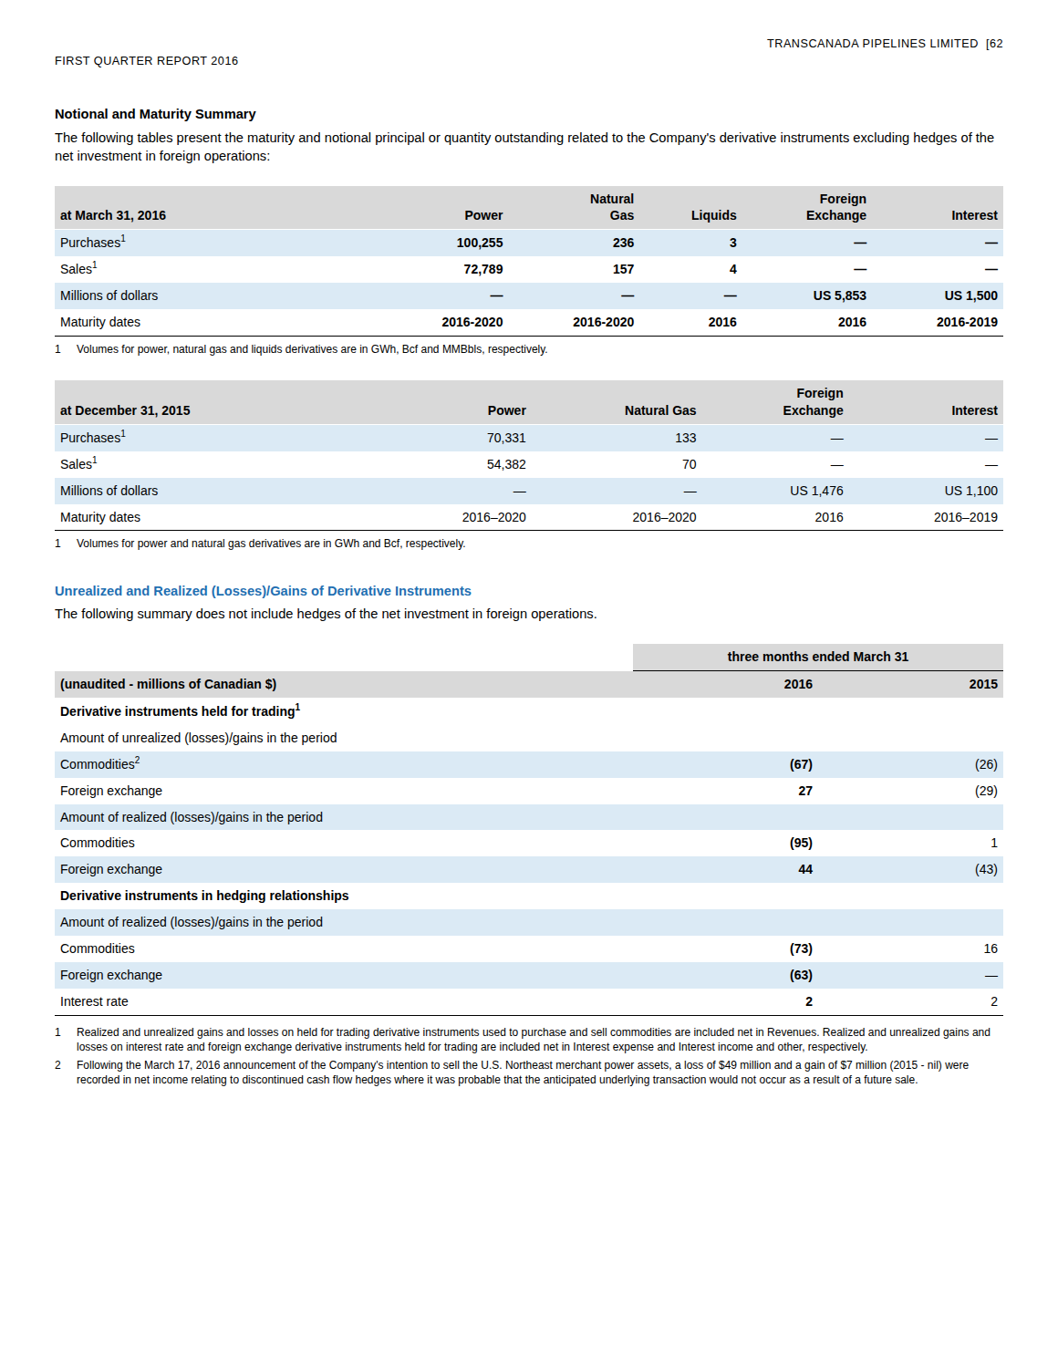TRANSCANADA PIPELINES LIMITED [62
FIRST QUARTER REPORT 2016
Notional and Maturity Summary
The following tables present the maturity and notional principal or quantity outstanding related to the Company's derivative instruments excluding hedges of the net investment in foreign operations:
| at March 31, 2016 | Power | Natural Gas | Liquids | Foreign Exchange | Interest |
| --- | --- | --- | --- | --- | --- |
| Purchases 1 | 100,255 | 236 | 3 | — | — |
| Sales 1 | 72,789 | 157 | 4 | — | — |
| Millions of dollars | — | — | — | US 5,853 | US 1,500 |
| Maturity dates | 2016-2020 | 2016-2020 | 2016 | 2016 | 2016-2019 |
1 Volumes for power, natural gas and liquids derivatives are in GWh, Bcf and MMBbls, respectively.
| at December 31, 2015 | Power | Natural Gas | Foreign Exchange | Interest |
| --- | --- | --- | --- | --- |
| Purchases 1 | 70,331 | 133 | — | — |
| Sales 1 | 54,382 | 70 | — | — |
| Millions of dollars | — | — | US 1,476 | US 1,100 |
| Maturity dates | 2016–2020 | 2016–2020 | 2016 | 2016–2019 |
1 Volumes for power and natural gas derivatives are in GWh and Bcf, respectively.
Unrealized and Realized (Losses)/Gains of Derivative Instruments
The following summary does not include hedges of the net investment in foreign operations.
| | three months ended March 31 |
| --- | --- |
| (unaudited - millions of Canadian $) | 2016 | 2015 |
| Derivative instruments held for trading 1 | | |
| Amount of unrealized (losses)/gains in the period | | |
| Commodities 2 | (67) | (26) |
| Foreign exchange | 27 | (29) |
| Amount of realized (losses)/gains in the period | | |
| Commodities | (95) | 1 |
| Foreign exchange | 44 | (43) |
| Derivative instruments in hedging relationships | | |
| Amount of realized (losses)/gains in the period | | |
| Commodities | (73) | 16 |
| Foreign exchange | (63) | — |
| Interest rate | 2 | 2 |
1 Realized and unrealized gains and losses on held for trading derivative instruments used to purchase and sell commodities are included net in Revenues. Realized and unrealized gains and losses on interest rate and foreign exchange derivative instruments held for trading are included net in Interest expense and Interest income and other, respectively.
2 Following the March 17, 2016 announcement of the Company's intention to sell the U.S. Northeast merchant power assets, a loss of $49 million and a gain of $7 million (2015 - nil) were recorded in net income relating to discontinued cash flow hedges where it was probable that the anticipated underlying transaction would not occur as a result of a future sale.